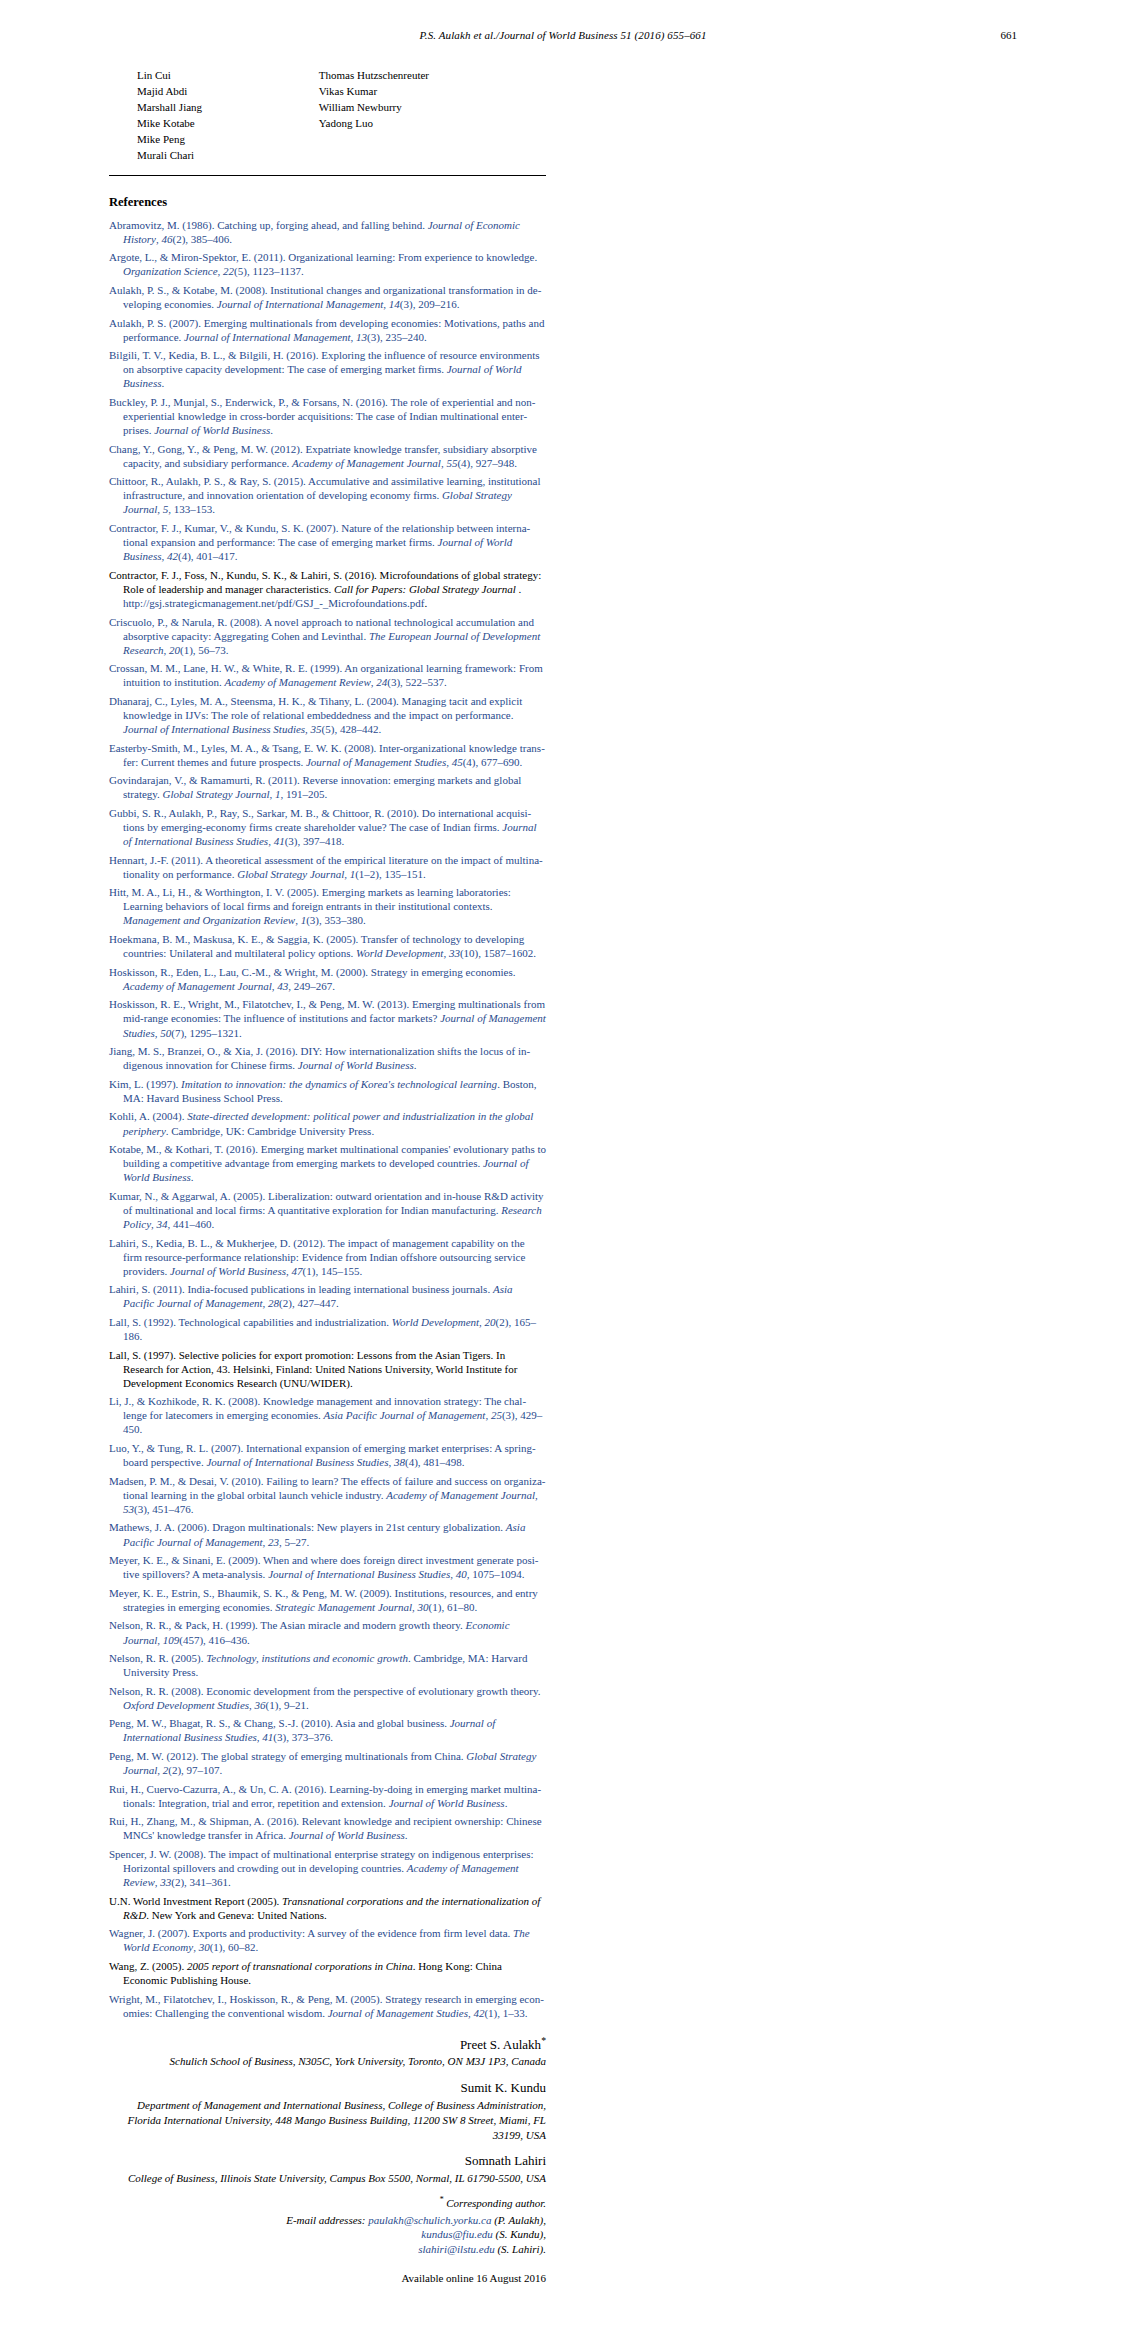P.S. Aulakh et al./Journal of World Business 51 (2016) 655–661 661
| Lin Cui | Thomas Hutzschenreuter |
| Majid Abdi | Vikas Kumar |
| Marshall Jiang | William Newburry |
| Mike Kotabe | Yadong Luo |
| Mike Peng | |
| Murali Chari | |
References
Abramovitz, M. (1986). Catching up, forging ahead, and falling behind. Journal of Economic History, 46(2), 385–406.
Argote, L., & Miron-Spektor, E. (2011). Organizational learning: From experience to knowledge. Organization Science, 22(5), 1123–1137.
Aulakh, P. S., & Kotabe, M. (2008). Institutional changes and organizational transformation in developing economies. Journal of International Management, 14(3), 209–216.
Aulakh, P. S. (2007). Emerging multinationals from developing economies: Motivations, paths and performance. Journal of International Management, 13(3), 235–240.
Bilgili, T. V., Kedia, B. L., & Bilgili, H. (2016). Exploring the influence of resource environments on absorptive capacity development: The case of emerging market firms. Journal of World Business.
Buckley, P. J., Munjal, S., Enderwick, P., & Forsans, N. (2016). The role of experiential and non-experiential knowledge in cross-border acquisitions: The case of Indian multinational enterprises. Journal of World Business.
Chang, Y., Gong, Y., & Peng, M. W. (2012). Expatriate knowledge transfer, subsidiary absorptive capacity, and subsidiary performance. Academy of Management Journal, 55(4), 927–948.
Chittoor, R., Aulakh, P. S., & Ray, S. (2015). Accumulative and assimilative learning, institutional infrastructure, and innovation orientation of developing economy firms. Global Strategy Journal, 5, 133–153.
Contractor, F. J., Kumar, V., & Kundu, S. K. (2007). Nature of the relationship between international expansion and performance: The case of emerging market firms. Journal of World Business, 42(4), 401–417.
Contractor, F. J., Foss, N., Kundu, S. K., & Lahiri, S. (2016). Microfoundations of global strategy: Role of leadership and manager characteristics. Call for Papers: Global Strategy Journal . http://gsj.strategicmanagement.net/pdf/GSJ_-_Microfoundations.pdf.
Criscuolo, P., & Narula, R. (2008). A novel approach to national technological accumulation and absorptive capacity: Aggregating Cohen and Levinthal. The European Journal of Development Research, 20(1), 56–73.
Crossan, M. M., Lane, H. W., & White, R. E. (1999). An organizational learning framework: From intuition to institution. Academy of Management Review, 24(3), 522–537.
Dhanaraj, C., Lyles, M. A., Steensma, H. K., & Tihany, L. (2004). Managing tacit and explicit knowledge in IJVs: The role of relational embeddedness and the impact on performance. Journal of International Business Studies, 35(5), 428–442.
Easterby-Smith, M., Lyles, M. A., & Tsang, E. W. K. (2008). Inter-organizational knowledge transfer: Current themes and future prospects. Journal of Management Studies, 45(4), 677–690.
Govindarajan, V., & Ramamurti, R. (2011). Reverse innovation: emerging markets and global strategy. Global Strategy Journal, 1, 191–205.
Gubbi, S. R., Aulakh, P., Ray, S., Sarkar, M. B., & Chittoor, R. (2010). Do international acquisitions by emerging-economy firms create shareholder value? The case of Indian firms. Journal of International Business Studies, 41(3), 397–418.
Hennart, J.-F. (2011). A theoretical assessment of the empirical literature on the impact of multinationality on performance. Global Strategy Journal, 1(1–2), 135–151.
Hitt, M. A., Li, H., & Worthington, I. V. (2005). Emerging markets as learning laboratories: Learning behaviors of local firms and foreign entrants in their institutional contexts. Management and Organization Review, 1(3), 353–380.
Hoekmana, B. M., Maskusa, K. E., & Saggia, K. (2005). Transfer of technology to developing countries: Unilateral and multilateral policy options. World Development, 33(10), 1587–1602.
Hoskisson, R., Eden, L., Lau, C.-M., & Wright, M. (2000). Strategy in emerging economies. Academy of Management Journal, 43, 249–267.
Hoskisson, R. E., Wright, M., Filatotchev, I., & Peng, M. W. (2013). Emerging multinationals from mid-range economies: The influence of institutions and factor markets? Journal of Management Studies, 50(7), 1295–1321.
Jiang, M. S., Branzei, O., & Xia, J. (2016). DIY: How internationalization shifts the locus of indigenous innovation for Chinese firms. Journal of World Business.
Kim, L. (1997). Imitation to innovation: the dynamics of Korea's technological learning. Boston, MA: Havard Business School Press.
Kohli, A. (2004). State-directed development: political power and industrialization in the global periphery. Cambridge, UK: Cambridge University Press.
Kotabe, M., & Kothari, T. (2016). Emerging market multinational companies' evolutionary paths to building a competitive advantage from emerging markets to developed countries. Journal of World Business.
Kumar, N., & Aggarwal, A. (2005). Liberalization: outward orientation and in-house R&D activity of multinational and local firms: A quantitative exploration for Indian manufacturing. Research Policy, 34, 441–460.
Lahiri, S., Kedia, B. L., & Mukherjee, D. (2012). The impact of management capability on the firm resource-performance relationship: Evidence from Indian offshore outsourcing service providers. Journal of World Business, 47(1), 145–155.
Lahiri, S. (2011). India-focused publications in leading international business journals. Asia Pacific Journal of Management, 28(2), 427–447.
Lall, S. (1992). Technological capabilities and industrialization. World Development, 20(2), 165–186.
Lall, S. (1997). Selective policies for export promotion: Lessons from the Asian Tigers. In Research for Action, 43. Helsinki, Finland: United Nations University, World Institute for Development Economics Research (UNU/WIDER).
Li, J., & Kozhikode, R. K. (2008). Knowledge management and innovation strategy: The challenge for latecomers in emerging economies. Asia Pacific Journal of Management, 25(3), 429–450.
Luo, Y., & Tung, R. L. (2007). International expansion of emerging market enterprises: A springboard perspective. Journal of International Business Studies, 38(4), 481–498.
Madsen, P. M., & Desai, V. (2010). Failing to learn? The effects of failure and success on organizational learning in the global orbital launch vehicle industry. Academy of Management Journal, 53(3), 451–476.
Mathews, J. A. (2006). Dragon multinationals: New players in 21st century globalization. Asia Pacific Journal of Management, 23, 5–27.
Meyer, K. E., & Sinani, E. (2009). When and where does foreign direct investment generate positive spillovers? A meta-analysis. Journal of International Business Studies, 40, 1075–1094.
Meyer, K. E., Estrin, S., Bhaumik, S. K., & Peng, M. W. (2009). Institutions, resources, and entry strategies in emerging economies. Strategic Management Journal, 30(1), 61–80.
Nelson, R. R., & Pack, H. (1999). The Asian miracle and modern growth theory. Economic Journal, 109(457), 416–436.
Nelson, R. R. (2005). Technology, institutions and economic growth. Cambridge, MA: Harvard University Press.
Nelson, R. R. (2008). Economic development from the perspective of evolutionary growth theory. Oxford Development Studies, 36(1), 9–21.
Peng, M. W., Bhagat, R. S., & Chang, S.-J. (2010). Asia and global business. Journal of International Business Studies, 41(3), 373–376.
Peng, M. W. (2012). The global strategy of emerging multinationals from China. Global Strategy Journal, 2(2), 97–107.
Rui, H., Cuervo-Cazurra, A., & Un, C. A. (2016). Learning-by-doing in emerging market multinationals: Integration, trial and error, repetition and extension. Journal of World Business.
Rui, H., Zhang, M., & Shipman, A. (2016). Relevant knowledge and recipient ownership: Chinese MNCs' knowledge transfer in Africa. Journal of World Business.
Spencer, J. W. (2008). The impact of multinational enterprise strategy on indigenous enterprises: Horizontal spillovers and crowding out in developing countries. Academy of Management Review, 33(2), 341–361.
U.N. World Investment Report (2005). Transnational corporations and the internationalization of R&D. New York and Geneva: United Nations.
Wagner, J. (2007). Exports and productivity: A survey of the evidence from firm level data. The World Economy, 30(1), 60–82.
Wang, Z. (2005). 2005 report of transnational corporations in China. Hong Kong: China Economic Publishing House.
Wright, M., Filatotchev, I., Hoskisson, R., & Peng, M. (2005). Strategy research in emerging economies: Challenging the conventional wisdom. Journal of Management Studies, 42(1), 1–33.
Preet S. Aulakh*
Schulich School of Business, N305C, York University, Toronto, ON M3J 1P3, Canada
Sumit K. Kundu
Department of Management and International Business, College of Business Administration, Florida International University, 448 Mango Business Building, 11200 SW 8 Street, Miami, FL 33199, USA
Somnath Lahiri
College of Business, Illinois State University, Campus Box 5500, Normal, IL 61790-5500, USA
* Corresponding author.
E-mail addresses: paulakh@schulich.yorku.ca (P. Aulakh),
kundus@fiu.edu (S. Kundu),
slahiri@ilstu.edu (S. Lahiri).
Available online 16 August 2016